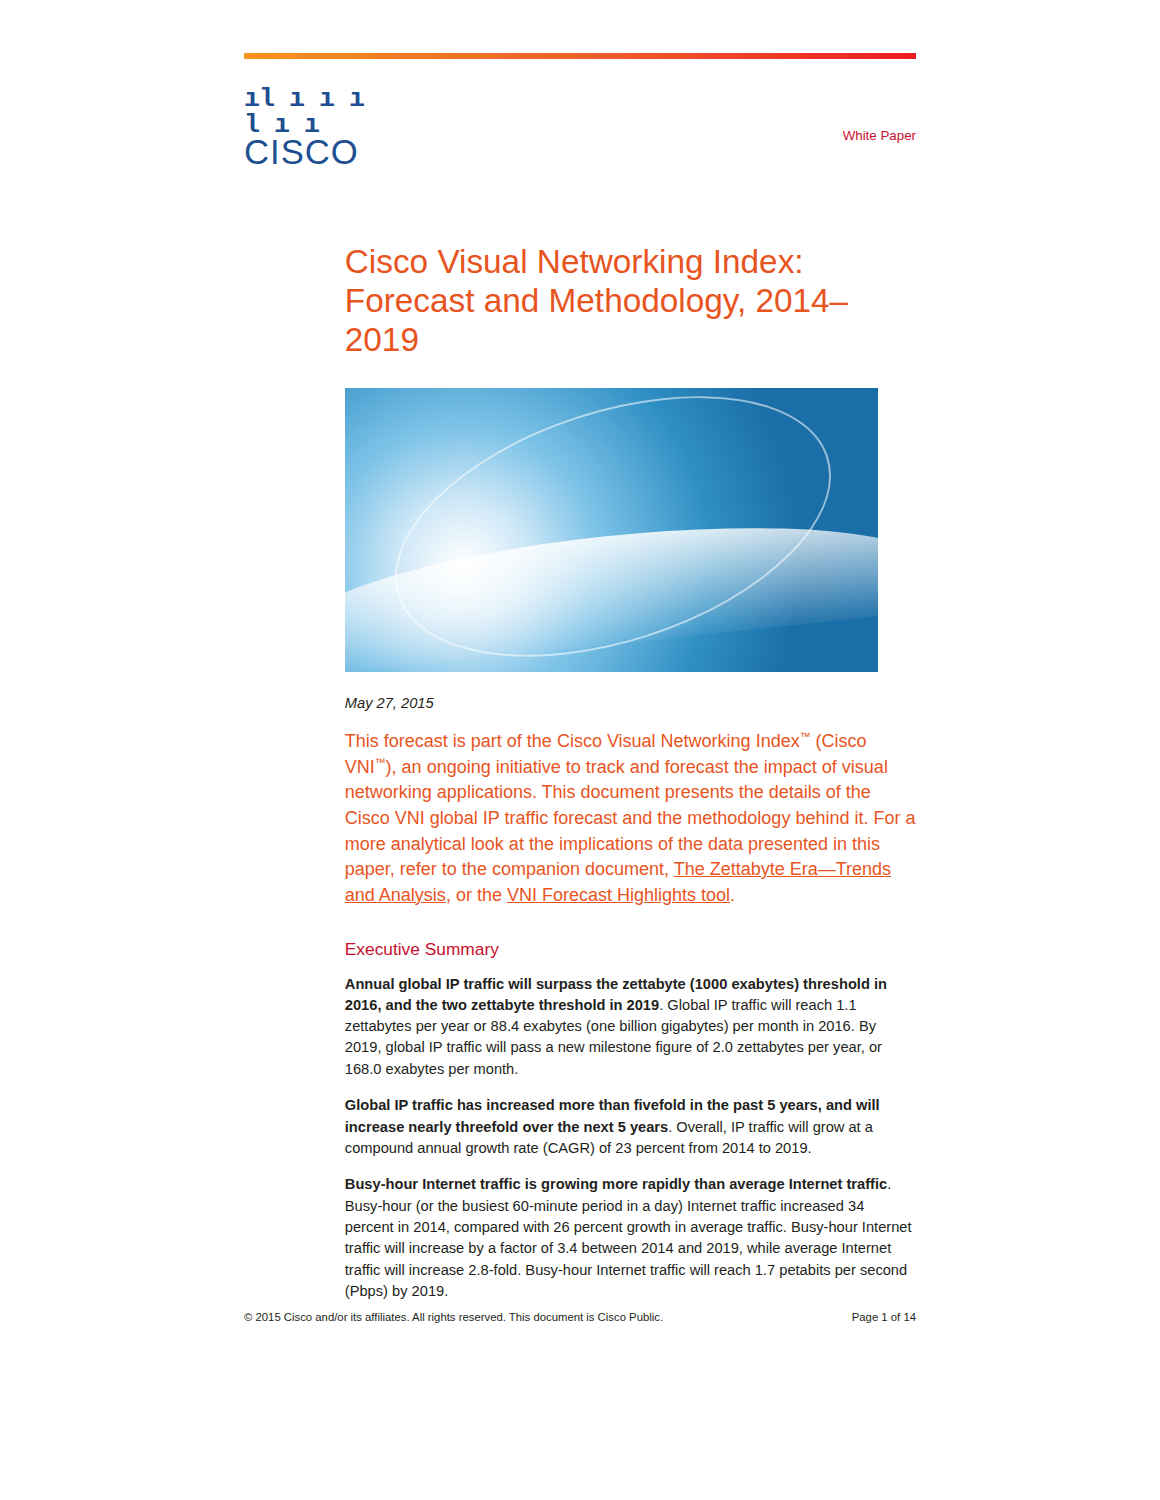ıl ı ı ı l ı ı CISCO
White Paper
Cisco Visual Networking Index:
Forecast and Methodology, 2014–2019
May 27, 2015
This forecast is part of the Cisco Visual Networking Index™ (Cisco VNI™), an ongoing initiative to track and forecast the impact of visual networking applications. This document presents the details of the Cisco VNI global IP traffic forecast and the methodology behind it. For a more analytical look at the implications of the data presented in this paper, refer to the companion document, The Zettabyte Era—Trends and Analysis, or the VNI Forecast Highlights tool.
Executive Summary
Annual global IP traffic will surpass the zettabyte (1000 exabytes) threshold in 2016, and the two zettabyte threshold in 2019. Global IP traffic will reach 1.1 zettabytes per year or 88.4 exabytes (one billion gigabytes) per month in 2016. By 2019, global IP traffic will pass a new milestone figure of 2.0 zettabytes per year, or 168.0 exabytes per month.
Global IP traffic has increased more than fivefold in the past 5 years, and will increase nearly threefold over the next 5 years. Overall, IP traffic will grow at a compound annual growth rate (CAGR) of 23 percent from 2014 to 2019.
Busy-hour Internet traffic is growing more rapidly than average Internet traffic. Busy-hour (or the busiest 60-minute period in a day) Internet traffic increased 34 percent in 2014, compared with 26 percent growth in average traffic. Busy-hour Internet traffic will increase by a factor of 3.4 between 2014 and 2019, while average Internet traffic will increase 2.8-fold. Busy-hour Internet traffic will reach 1.7 petabits per second (Pbps) by 2019.
© 2015 Cisco and/or its affiliates. All rights reserved. This document is Cisco Public.
Page 1 of 14